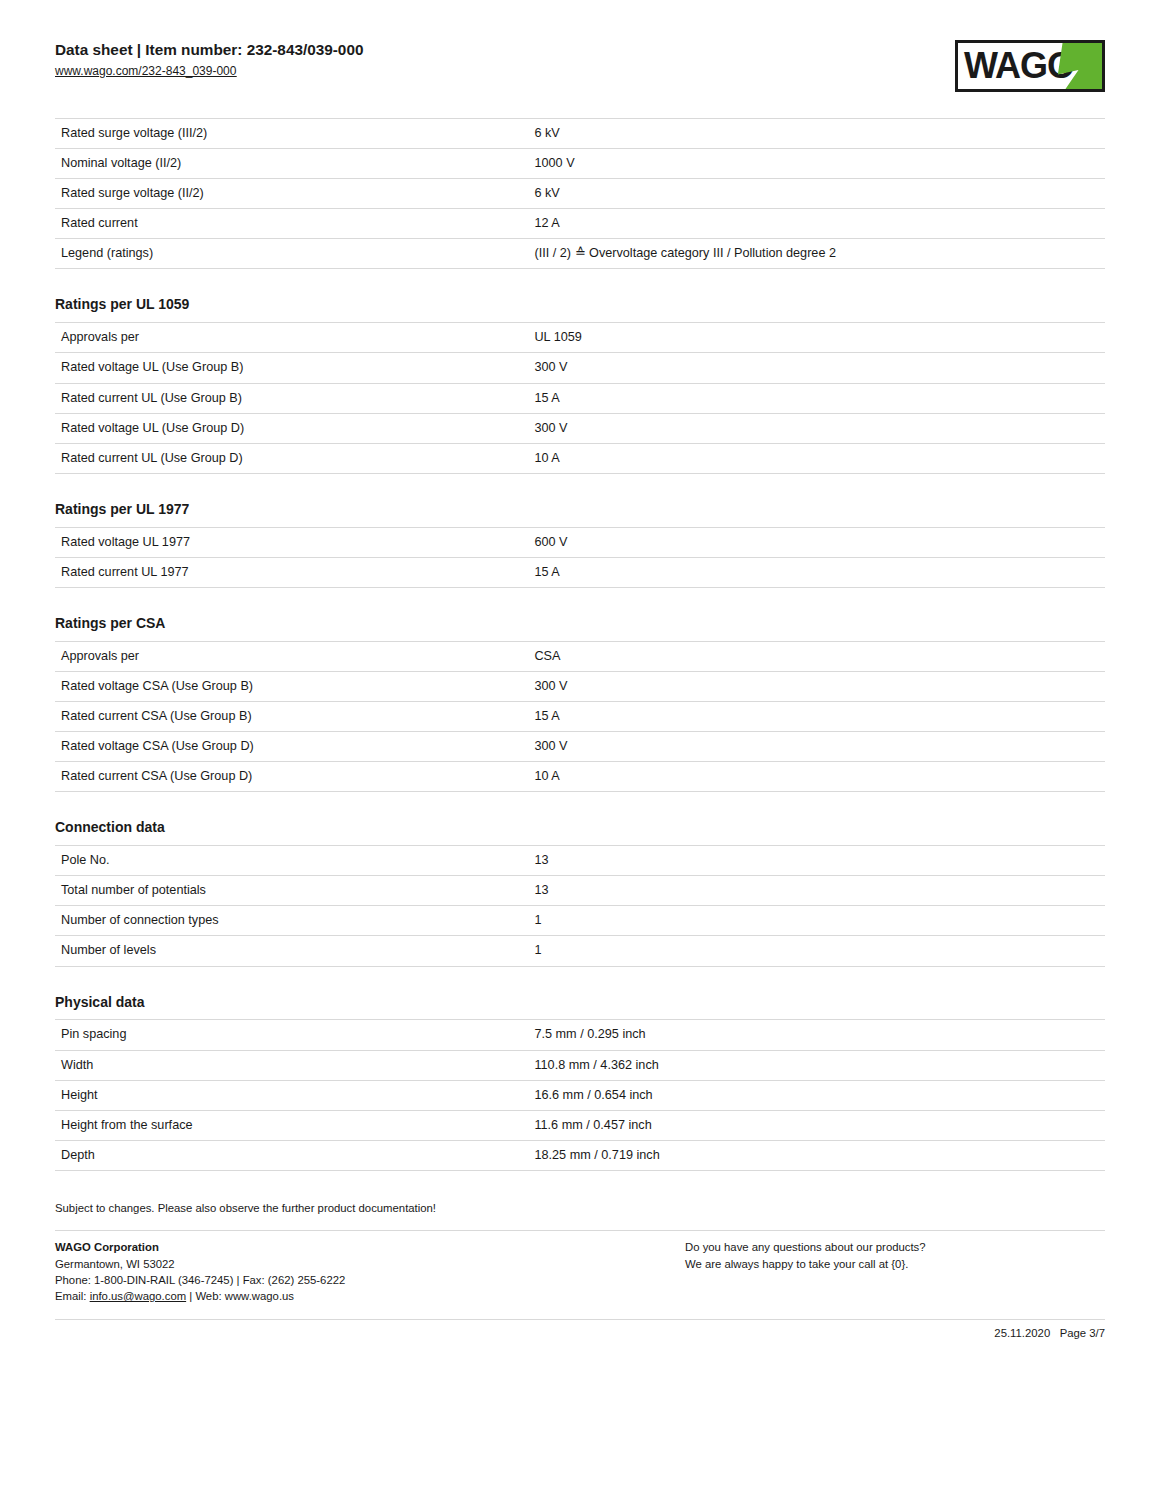Data sheet | Item number: 232-843/039-000
www.wago.com/232-843_039-000
WAGO
| Rated surge voltage (III/2) | 6 kV |
| Nominal voltage (II/2) | 1000 V |
| Rated surge voltage (II/2) | 6 kV |
| Rated current | 12 A |
| Legend (ratings) | (III / 2) ≙ Overvoltage category III / Pollution degree 2 |
Ratings per UL 1059
| Approvals per | UL 1059 |
| Rated voltage UL (Use Group B) | 300 V |
| Rated current UL (Use Group B) | 15 A |
| Rated voltage UL (Use Group D) | 300 V |
| Rated current UL (Use Group D) | 10 A |
Ratings per UL 1977
| Rated voltage UL 1977 | 600 V |
| Rated current UL 1977 | 15 A |
Ratings per CSA
| Approvals per | CSA |
| Rated voltage CSA (Use Group B) | 300 V |
| Rated current CSA (Use Group B) | 15 A |
| Rated voltage CSA (Use Group D) | 300 V |
| Rated current CSA (Use Group D) | 10 A |
Connection data
| Pole No. | 13 |
| Total number of potentials | 13 |
| Number of connection types | 1 |
| Number of levels | 1 |
Physical data
| Pin spacing | 7.5 mm / 0.295 inch |
| Width | 110.8 mm / 4.362 inch |
| Height | 16.6 mm / 0.654 inch |
| Height from the surface | 11.6 mm / 0.457 inch |
| Depth | 18.25 mm / 0.719 inch |
Subject to changes. Please also observe the further product documentation!
WAGO Corporation
Germantown, WI 53022
Phone: 1-800-DIN-RAIL (346-7245) | Fax: (262) 255-6222
Email: info.us@wago.com | Web: www.wago.us
Do you have any questions about our products?
We are always happy to take your call at {0}.
25.11.2020 Page 3/7